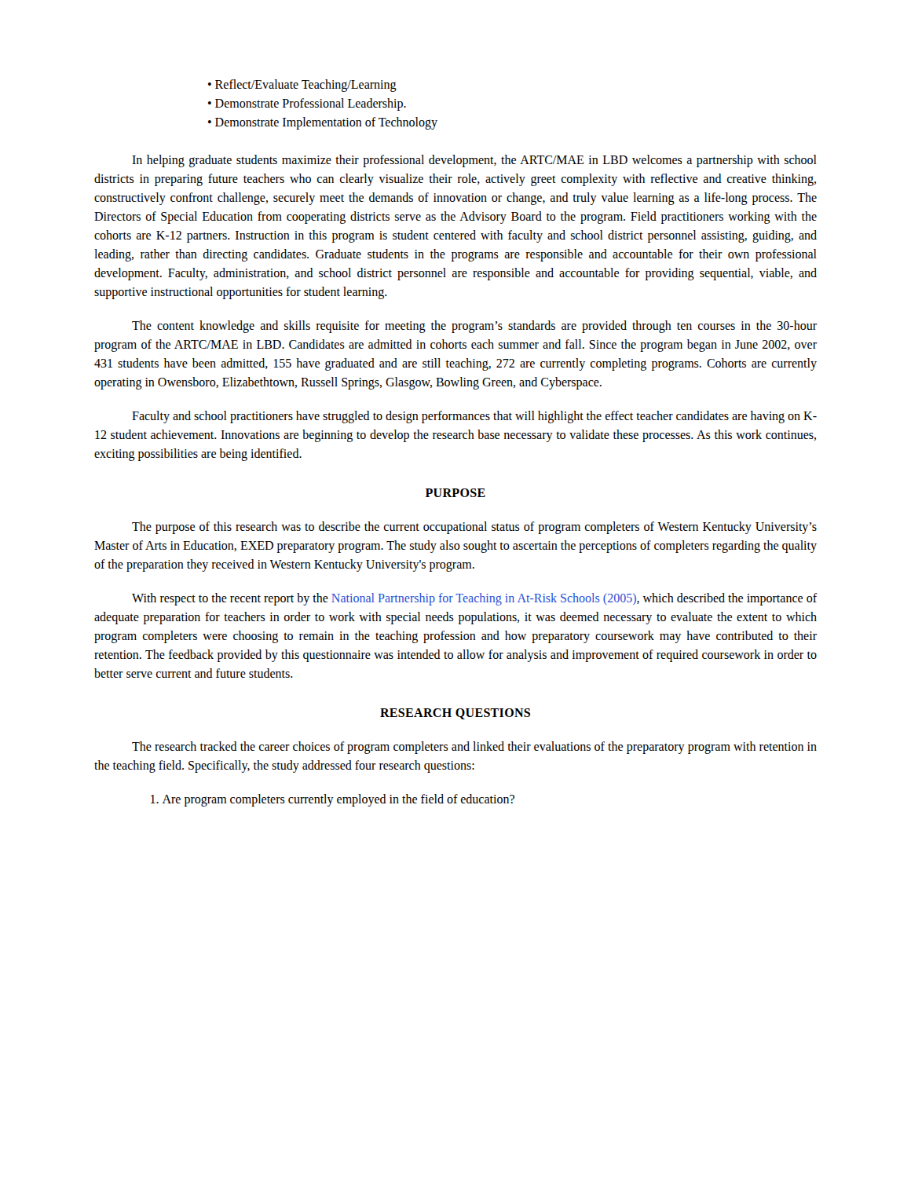Reflect/Evaluate Teaching/Learning
Demonstrate Professional Leadership.
Demonstrate Implementation of Technology
In helping graduate students maximize their professional development, the ARTC/MAE in LBD welcomes a partnership with school districts in preparing future teachers who can clearly visualize their role, actively greet complexity with reflective and creative thinking, constructively confront challenge, securely meet the demands of innovation or change, and truly value learning as a life-long process. The Directors of Special Education from cooperating districts serve as the Advisory Board to the program. Field practitioners working with the cohorts are K-12 partners. Instruction in this program is student centered with faculty and school district personnel assisting, guiding, and leading, rather than directing candidates. Graduate students in the programs are responsible and accountable for their own professional development. Faculty, administration, and school district personnel are responsible and accountable for providing sequential, viable, and supportive instructional opportunities for student learning.
The content knowledge and skills requisite for meeting the program’s standards are provided through ten courses in the 30-hour program of the ARTC/MAE in LBD. Candidates are admitted in cohorts each summer and fall. Since the program began in June 2002, over 431 students have been admitted, 155 have graduated and are still teaching, 272 are currently completing programs. Cohorts are currently operating in Owensboro, Elizabethtown, Russell Springs, Glasgow, Bowling Green, and Cyberspace.
Faculty and school practitioners have struggled to design performances that will highlight the effect teacher candidates are having on K-12 student achievement. Innovations are beginning to develop the research base necessary to validate these processes. As this work continues, exciting possibilities are being identified.
Purpose
The purpose of this research was to describe the current occupational status of program completers of Western Kentucky University’s Master of Arts in Education, EXED preparatory program. The study also sought to ascertain the perceptions of completers regarding the quality of the preparation they received in Western Kentucky University's program.
With respect to the recent report by the National Partnership for Teaching in At-Risk Schools (2005), which described the importance of adequate preparation for teachers in order to work with special needs populations, it was deemed necessary to evaluate the extent to which program completers were choosing to remain in the teaching profession and how preparatory coursework may have contributed to their retention. The feedback provided by this questionnaire was intended to allow for analysis and improvement of required coursework in order to better serve current and future students.
Research Questions
The research tracked the career choices of program completers and linked their evaluations of the preparatory program with retention in the teaching field. Specifically, the study addressed four research questions:
Are program completers currently employed in the field of education?